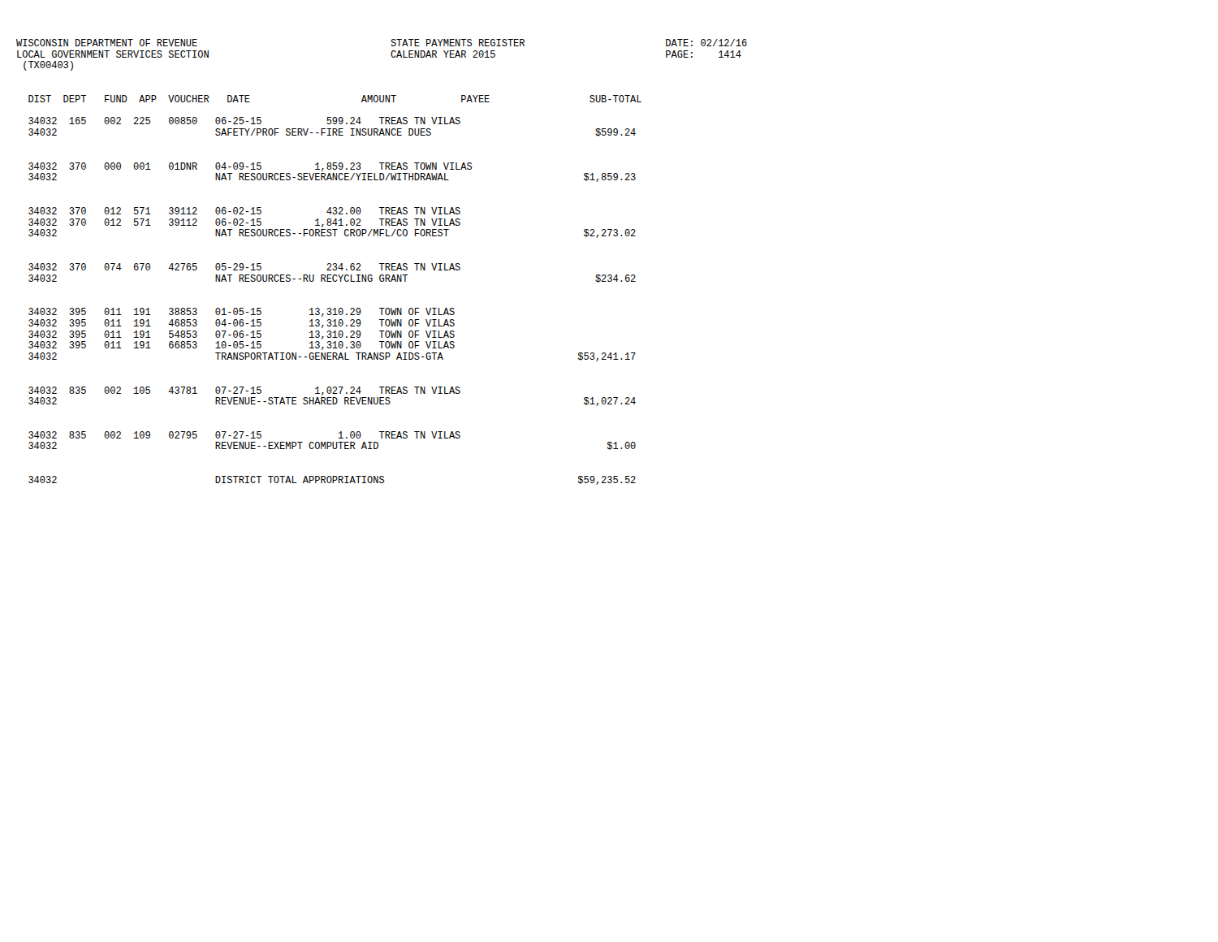WISCONSIN DEPARTMENT OF REVENUE STATE PAYMENTS REGISTER DATE: 02/12/16 LOCAL GOVERNMENT SERVICES SECTION CALENDAR YEAR 2015 PAGE: 1414 (TX00403) DIST DEPT FUND APP VOUCHER DATE AMOUNT PAYEE SUB-TOTAL 34032 165 002 225 00850 06-25-15 599.24 TREAS TN VILAS 34032 SAFETY/PROF SERV--FIRE INSURANCE DUES $599.24 34032 370 000 001 01DNR 04-09-15 1,859.23 TREAS TOWN VILAS 34032 NAT RESOURCES-SEVERANCE/YIELD/WITHDRAWAL $1,859.23 34032 370 012 571 39112 06-02-15 432.00 TREAS TN VILAS 34032 370 012 571 39112 06-02-15 1,841.02 TREAS TN VILAS 34032 NAT RESOURCES--FOREST CROP/MFL/CO FOREST $2,273.02 34032 370 074 670 42765 05-29-15 234.62 TREAS TN VILAS 34032 NAT RESOURCES--RU RECYCLING GRANT $234.62 34032 395 011 191 38853 01-05-15 13,310.29 TOWN OF VILAS 34032 395 011 191 46853 04-06-15 13,310.29 TOWN OF VILAS 34032 395 011 191 54853 07-06-15 13,310.29 TOWN OF VILAS 34032 395 011 191 66853 10-05-15 13,310.30 TOWN OF VILAS 34032 TRANSPORTATION--GENERAL TRANSP AIDS-GTA $53,241.17 34032 835 002 105 43781 07-27-15 1,027.24 TREAS TN VILAS 34032 REVENUE--STATE SHARED REVENUES $1,027.24 34032 835 002 109 02795 07-27-15 1.00 TREAS TN VILAS 34032 REVENUE--EXEMPT COMPUTER AID $1.00 34032 DISTRICT TOTAL APPROPRIATIONS $59,235.52